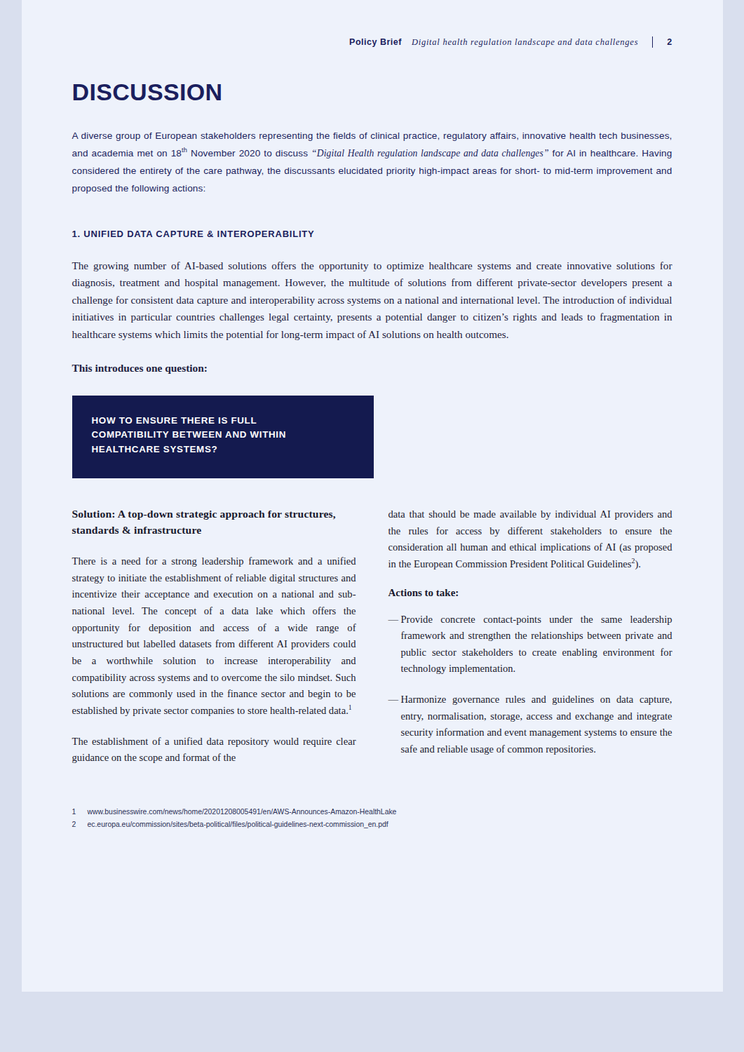Policy Brief Digital health regulation landscape and data challenges 2
DISCUSSION
A diverse group of European stakeholders representing the fields of clinical practice, regulatory affairs, innovative health tech businesses, and academia met on 18th November 2020 to discuss “Digital Health regulation landscape and data challenges” for AI in healthcare. Having considered the entirety of the care pathway, the discussants elucidated priority high-impact areas for short- to mid-term improvement and proposed the following actions:
1. UNIFIED DATA CAPTURE & INTEROPERABILITY
The growing number of AI-based solutions offers the opportunity to optimize healthcare systems and create innovative solutions for diagnosis, treatment and hospital management. However, the multitude of solutions from different private-sector developers present a challenge for consistent data capture and interoperability across systems on a national and international level. The introduction of individual initiatives in particular countries challenges legal certainty, presents a potential danger to citizen’s rights and leads to fragmentation in healthcare systems which limits the potential for long-term impact of AI solutions on health outcomes.
This introduces one question:
HOW TO ENSURE THERE IS FULL
COMPATIBILITY BETWEEN AND WITHIN
HEALTHCARE SYSTEMS?
Solution: A top-down strategic approach for structures, standards & infrastructure
There is a need for a strong leadership framework and a unified strategy to initiate the establishment of reliable digital structures and incentivize their acceptance and execution on a national and sub-national level. The concept of a data lake which offers the opportunity for deposition and access of a wide range of unstructured but labelled datasets from different AI providers could be a worthwhile solution to increase interoperability and compatibility across systems and to overcome the silo mindset. Such solutions are commonly used in the finance sector and begin to be established by private sector companies to store health-related data.1
The establishment of a unified data repository would require clear guidance on the scope and format of the
data that should be made available by individual AI providers and the rules for access by different stakeholders to ensure the consideration all human and ethical implications of AI (as proposed in the European Commission President Political Guidelines2).
Actions to take:
Provide concrete contact-points under the same leadership framework and strengthen the relationships between private and public sector stakeholders to create enabling environment for technology implementation.
Harmonize governance rules and guidelines on data capture, entry, normalisation, storage, access and exchange and integrate security information and event management systems to ensure the safe and reliable usage of common repositories.
1 www.businesswire.com/news/home/20201208005491/en/AWS-Announces-Amazon-HealthLake
2 ec.europa.eu/commission/sites/beta-political/files/political-guidelines-next-commission_en.pdf